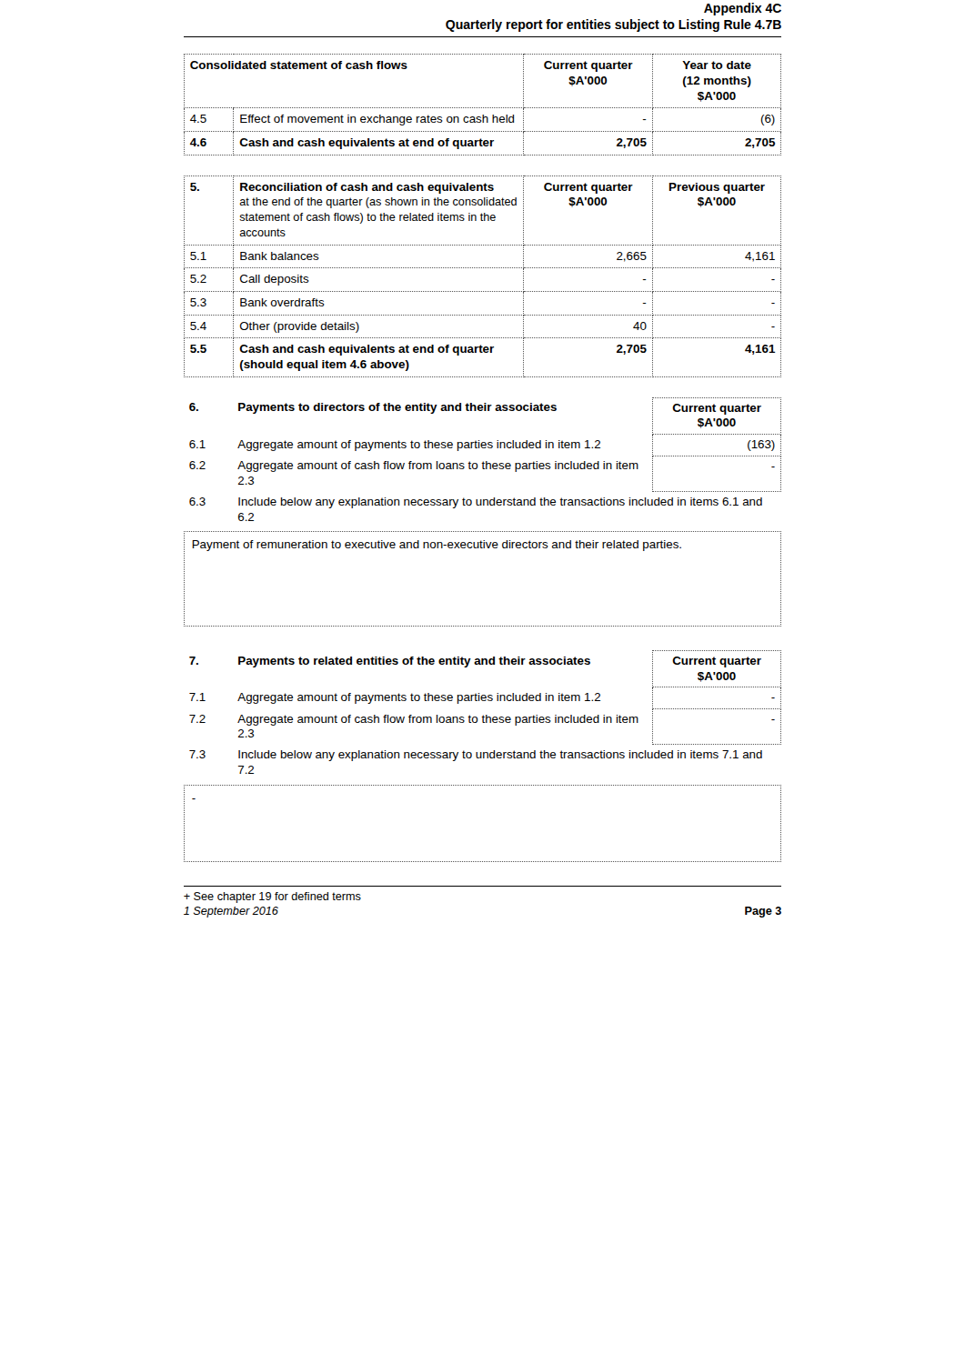Appendix 4C
Quarterly report for entities subject to Listing Rule 4.7B
| Consolidated statement of cash flows | Current quarter $A'000 | Year to date (12 months) $A'000 |
| 4.5 | Effect of movement in exchange rates on cash held | - | (6) |
| 4.6 | Cash and cash equivalents at end of quarter | 2,705 | 2,705 |
| 5. | Reconciliation of cash and cash equivalents at the end of the quarter (as shown in the consolidated statement of cash flows) to the related items in the accounts | Current quarter $A'000 | Previous quarter $A'000 |
| 5.1 | Bank balances | 2,665 | 4,161 |
| 5.2 | Call deposits | - | - |
| 5.3 | Bank overdrafts | - | - |
| 5.4 | Other (provide details) | 40 | - |
| 5.5 | Cash and cash equivalents at end of quarter (should equal item 4.6 above) | 2,705 | 4,161 |
| 6. | Payments to directors of the entity and their associates | Current quarter $A'000 |
| 6.1 | Aggregate amount of payments to these parties included in item 1.2 | (163) |
| 6.2 | Aggregate amount of cash flow from loans to these parties included in item 2.3 | - |
| 6.3 | Include below any explanation necessary to understand the transactions included in items 6.1 and 6.2 |
Payment of remuneration to executive and non-executive directors and their related parties.
| 7. | Payments to related entities of the entity and their associates | Current quarter $A'000 |
| 7.1 | Aggregate amount of payments to these parties included in item 1.2 | - |
| 7.2 | Aggregate amount of cash flow from loans to these parties included in item 2.3 | - |
| 7.3 | Include below any explanation necessary to understand the transactions included in items 7.1 and 7.2 |
-
+ See chapter 19 for defined terms
1 September 2016
Page 3